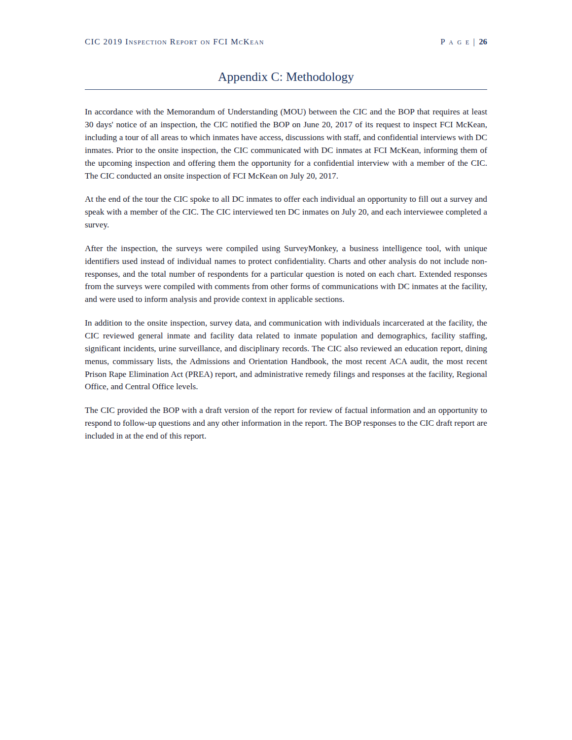CIC 2019 Inspection Report on FCI McKean P a g e | 26
Appendix C: Methodology
In accordance with the Memorandum of Understanding (MOU) between the CIC and the BOP that requires at least 30 days' notice of an inspection, the CIC notified the BOP on June 20, 2017 of its request to inspect FCI McKean, including a tour of all areas to which inmates have access, discussions with staff, and confidential interviews with DC inmates. Prior to the onsite inspection, the CIC communicated with DC inmates at FCI McKean, informing them of the upcoming inspection and offering them the opportunity for a confidential interview with a member of the CIC. The CIC conducted an onsite inspection of FCI McKean on July 20, 2017.
At the end of the tour the CIC spoke to all DC inmates to offer each individual an opportunity to fill out a survey and speak with a member of the CIC. The CIC interviewed ten DC inmates on July 20, and each interviewee completed a survey.
After the inspection, the surveys were compiled using SurveyMonkey, a business intelligence tool, with unique identifiers used instead of individual names to protect confidentiality. Charts and other analysis do not include non-responses, and the total number of respondents for a particular question is noted on each chart. Extended responses from the surveys were compiled with comments from other forms of communications with DC inmates at the facility, and were used to inform analysis and provide context in applicable sections.
In addition to the onsite inspection, survey data, and communication with individuals incarcerated at the facility, the CIC reviewed general inmate and facility data related to inmate population and demographics, facility staffing, significant incidents, urine surveillance, and disciplinary records. The CIC also reviewed an education report, dining menus, commissary lists, the Admissions and Orientation Handbook, the most recent ACA audit, the most recent Prison Rape Elimination Act (PREA) report, and administrative remedy filings and responses at the facility, Regional Office, and Central Office levels.
The CIC provided the BOP with a draft version of the report for review of factual information and an opportunity to respond to follow-up questions and any other information in the report. The BOP responses to the CIC draft report are included in at the end of this report.